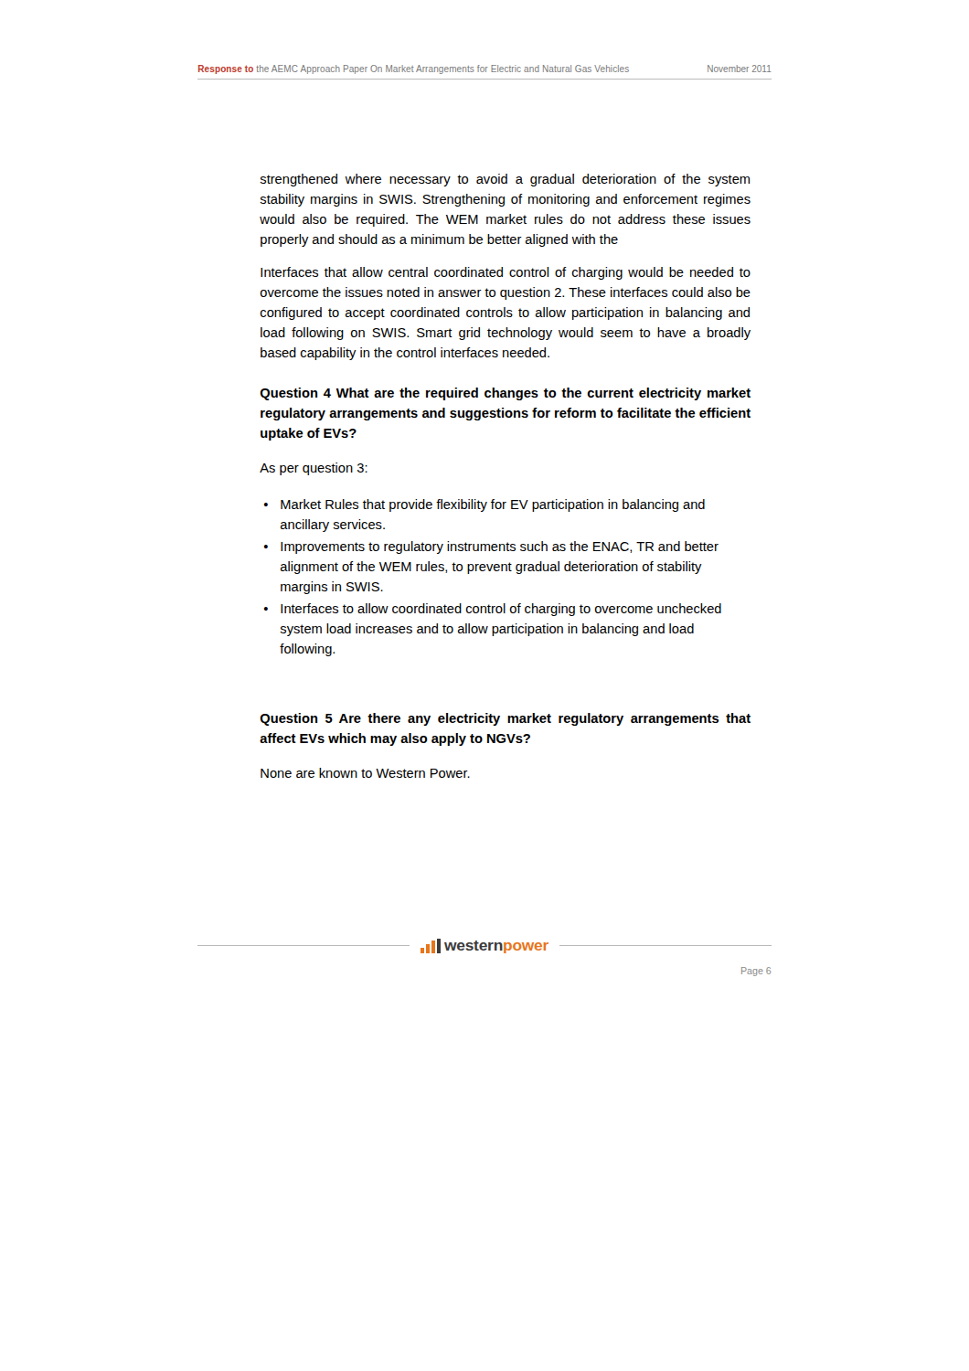Response to the AEMC Approach Paper On Market Arrangements for Electric and Natural Gas Vehicles
November 2011
strengthened where necessary to avoid a gradual deterioration of the system stability margins in SWIS. Strengthening of monitoring and enforcement regimes would also be required. The WEM market rules do not address these issues properly and should as a minimum be better aligned with the
Interfaces that allow central coordinated control of charging would be needed to overcome the issues noted in answer to question 2. These interfaces could also be configured to accept coordinated controls to allow participation in balancing and load following on SWIS. Smart grid technology would seem to have a broadly based capability in the control interfaces needed.
Question 4 What are the required changes to the current electricity market regulatory arrangements and suggestions for reform to facilitate the efficient uptake of EVs?
As per question 3:
Market Rules that provide flexibility for EV participation in balancing and ancillary services.
Improvements to regulatory instruments such as the ENAC, TR and better alignment of the WEM rules, to prevent gradual deterioration of stability margins in SWIS.
Interfaces to allow coordinated control of charging to overcome unchecked system load increases and to allow participation in balancing and load following.
Question 5 Are there any electricity market regulatory arrangements that affect EVs which may also apply to NGVs?
None are known to Western Power.
western power
Page 6